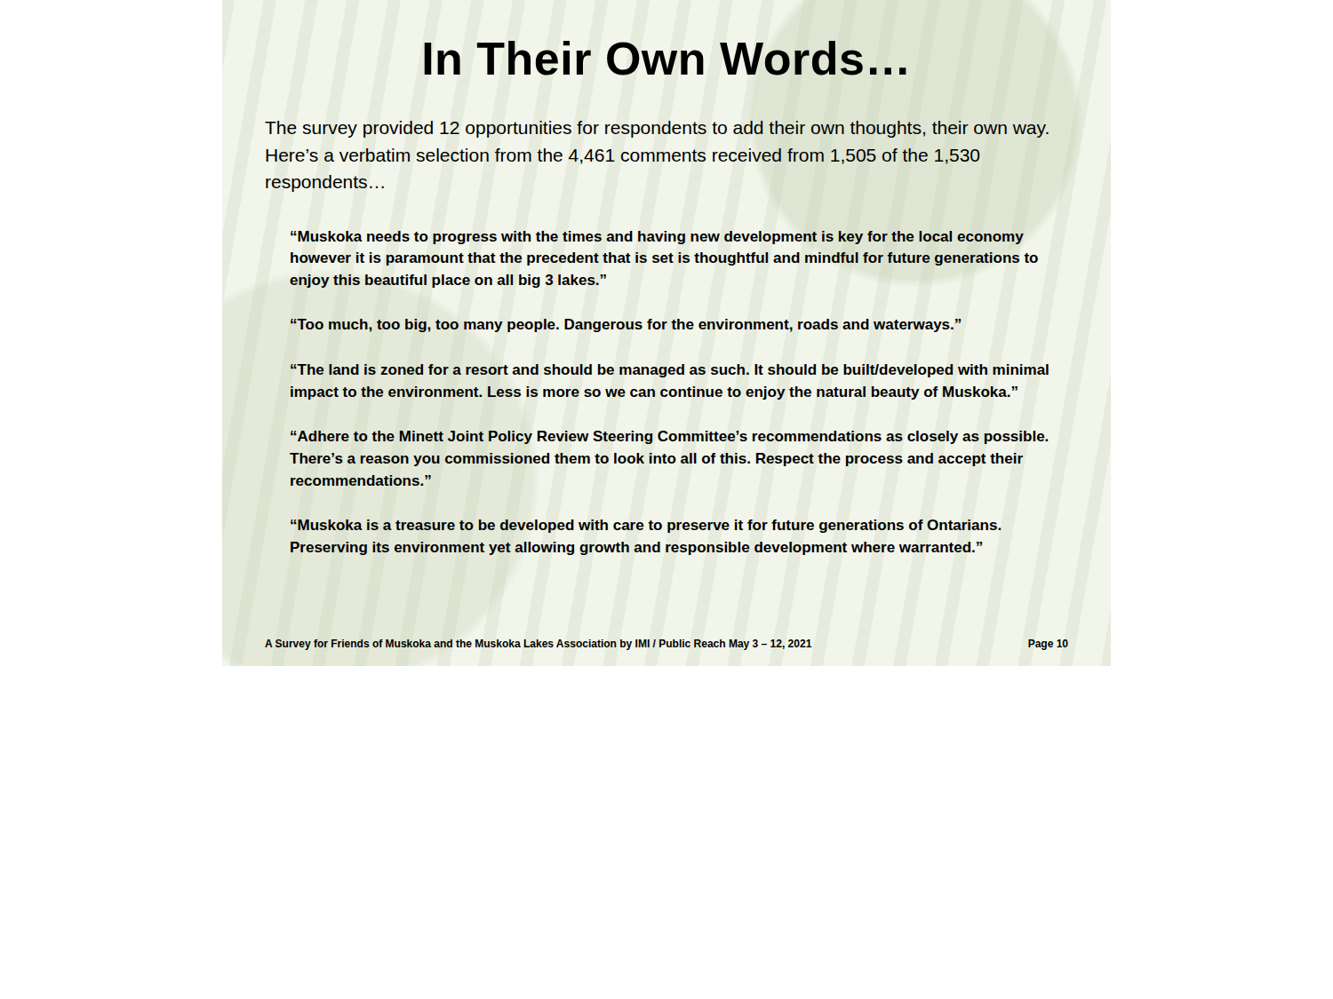In Their Own Words…
The survey provided 12 opportunities for respondents to add their own thoughts, their own way. Here’s a verbatim selection from the 4,461 comments received from 1,505 of the 1,530 respondents…
“Muskoka needs to progress with the times and having new development is key for the local economy however it is paramount that the precedent that is set is thoughtful and mindful for future generations to enjoy this beautiful place on all big 3 lakes.”
“Too much, too big, too many people. Dangerous for the environment, roads and waterways.”
“The land is zoned for a resort and should be managed as such. It should be built/developed with minimal impact to the environment. Less is more so we can continue to enjoy the natural beauty of Muskoka.”
“Adhere to the Minett Joint Policy Review Steering Committee’s recommendations as closely as possible. There’s a reason you commissioned them to look into all of this. Respect the process and accept their recommendations.”
“Muskoka is a treasure to be developed with care to preserve it for future generations of Ontarians. Preserving its environment yet allowing growth and responsible development where warranted.”
A Survey for Friends of Muskoka and the Muskoka Lakes Association by IMI / Public Reach May 3 – 12, 2021 Page 10